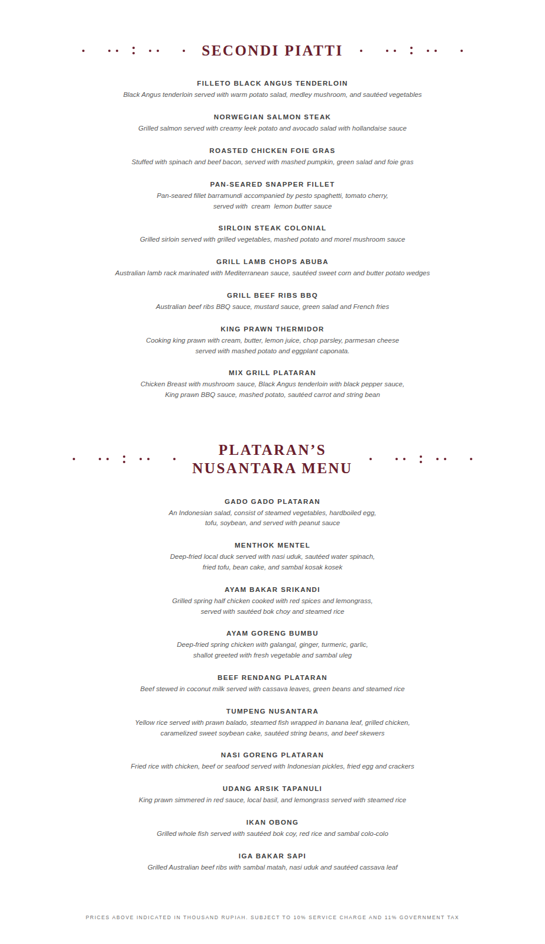Secondi Piatti
Filleto Black Angus Tenderloin
Black Angus tenderloin served with warm potato salad, medley mushroom, and sautéed vegetables
Norwegian Salmon Steak
Grilled salmon served with creamy leek potato and avocado salad with hollandaise sauce
Roasted Chicken Foie Gras
Stuffed with spinach and beef bacon, served with mashed pumpkin, green salad and foie gras
Pan-Seared Snapper Fillet
Pan-seared fillet barramundi accompanied by pesto spaghetti, tomato cherry,
served with cream lemon butter sauce
Sirloin Steak Colonial
Grilled sirloin served with grilled vegetables, mashed potato and morel mushroom sauce
Grill Lamb Chops Abuba
Australian lamb rack marinated with Mediterranean sauce, sautéed sweet corn and butter potato wedges
Grill Beef Ribs BBQ
Australian beef ribs BBQ sauce, mustard sauce, green salad and French fries
King Prawn Thermidor
Cooking king prawn with cream, butter, lemon juice, chop parsley, parmesan cheese
served with mashed potato and eggplant caponata.
Mix Grill Plataran
Chicken Breast with mushroom sauce, Black Angus tenderloin with black pepper sauce,
King prawn BBQ sauce, mashed potato, sautéed carrot and string bean
Plataran’s
Nusantara Menu
Gado Gado Plataran
An Indonesian salad, consist of steamed vegetables, hardboiled egg,
tofu, soybean, and served with peanut sauce
Menthok Mentel
Deep-fried local duck served with nasi uduk, sautéed water spinach,
fried tofu, bean cake, and sambal kosak kosek
Ayam Bakar Srikandi
Grilled spring half chicken cooked with red spices and lemongrass,
served with sautéed bok choy and steamed rice
Ayam Goreng Bumbu
Deep-fried spring chicken with galangal, ginger, turmeric, garlic,
shallot greeted with fresh vegetable and sambal uleg
Beef Rendang Plataran
Beef stewed in coconut milk served with cassava leaves, green beans and steamed rice
Tumpeng Nusantara
Yellow rice served with prawn balado, steamed fish wrapped in banana leaf, grilled chicken,
caramelized sweet soybean cake, sautéed string beans, and beef skewers
Nasi Goreng Plataran
Fried rice with chicken, beef or seafood served with Indonesian pickles, fried egg and crackers
Udang Arsik Tapanuli
King prawn simmered in red sauce, local basil, and lemongrass served with steamed rice
Ikan Obong
Grilled whole fish served with sautéed bok coy, red rice and sambal colo-colo
Iga Bakar Sapi
Grilled Australian beef ribs with sambal matah, nasi uduk and sautéed cassava leaf
Prices above indicated in thousand rupiah. Subject to 10% service charge and 11% government tax